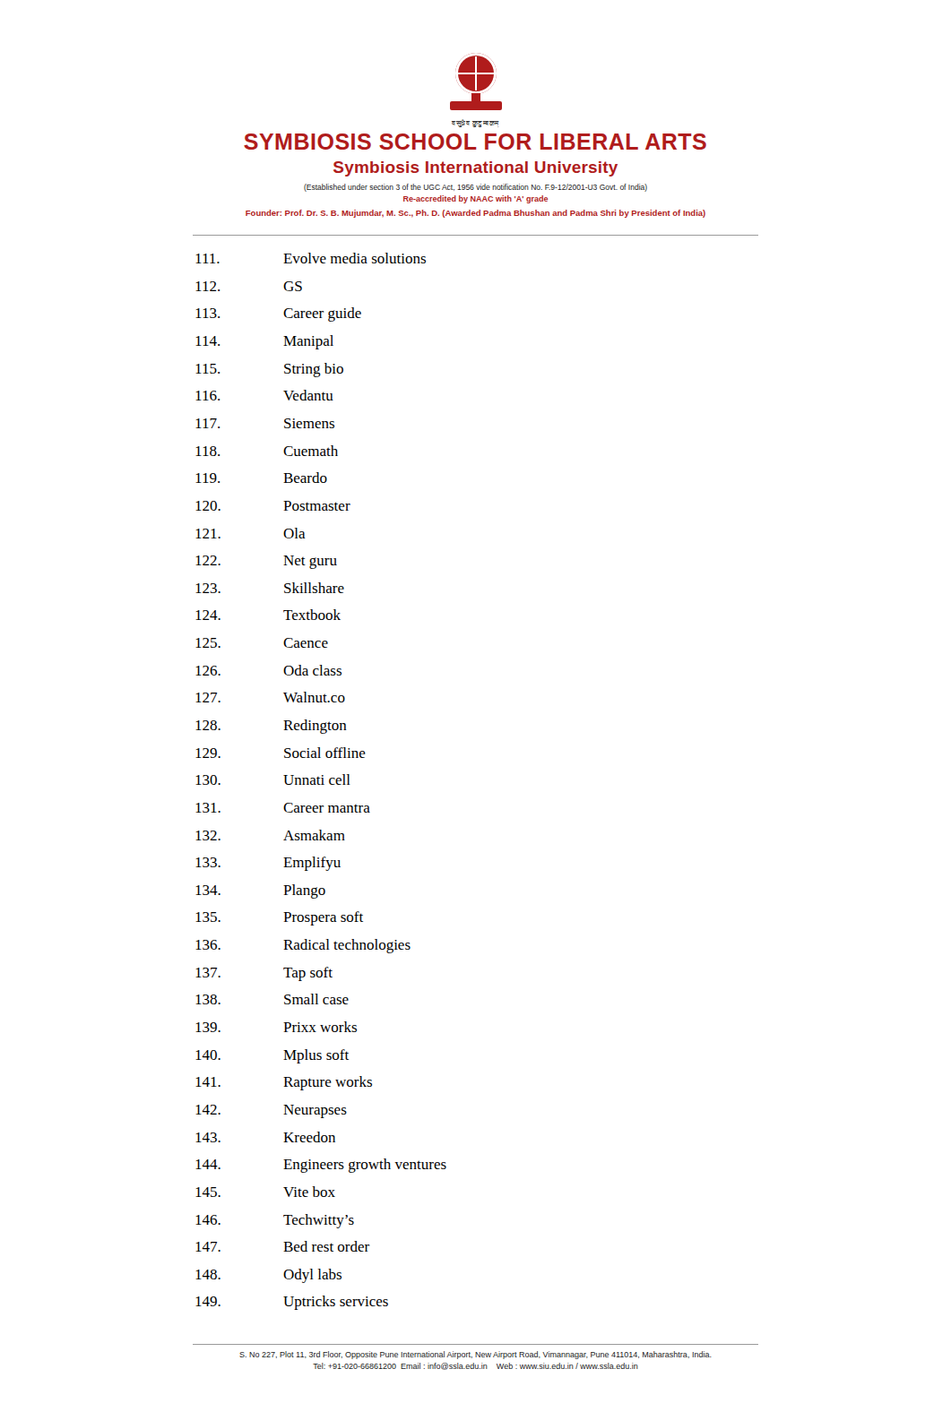वसुधैव कुटुम्बकम्
SYMBIOSIS SCHOOL FOR LIBERAL ARTS
Symbiosis International University
(Established under section 3 of the UGC Act, 1956 vide notification No. F.9-12/2001-U3 Govt. of India)
Re-accredited by NAAC with 'A' grade
Founder: Prof. Dr. S. B. Mujumdar, M. Sc., Ph. D. (Awarded Padma Bhushan and Padma Shri by President of India)
111. Evolve media solutions
112. GS
113. Career guide
114. Manipal
115. String bio
116. Vedantu
117. Siemens
118. Cuemath
119. Beardo
120. Postmaster
121. Ola
122. Net guru
123. Skillshare
124. Textbook
125. Caence
126. Oda class
127. Walnut.co
128. Redington
129. Social offline
130. Unnati cell
131. Career mantra
132. Asmakam
133. Emplifyu
134. Plango
135. Prospera soft
136. Radical technologies
137. Tap soft
138. Small case
139. Prixx works
140. Mplus soft
141. Rapture works
142. Neurapses
143. Kreedon
144. Engineers growth ventures
145. Vite box
146. Techwitty’s
147. Bed rest order
148. Odyl labs
149. Uptricks services
S. No 227, Plot 11, 3rd Floor, Opposite Pune International Airport, New Airport Road, Vimannagar, Pune 411014, Maharashtra, India.
Tel: +91-020-66861200 Email : info@ssla.edu.in Web : www.siu.edu.in / www.ssla.edu.in